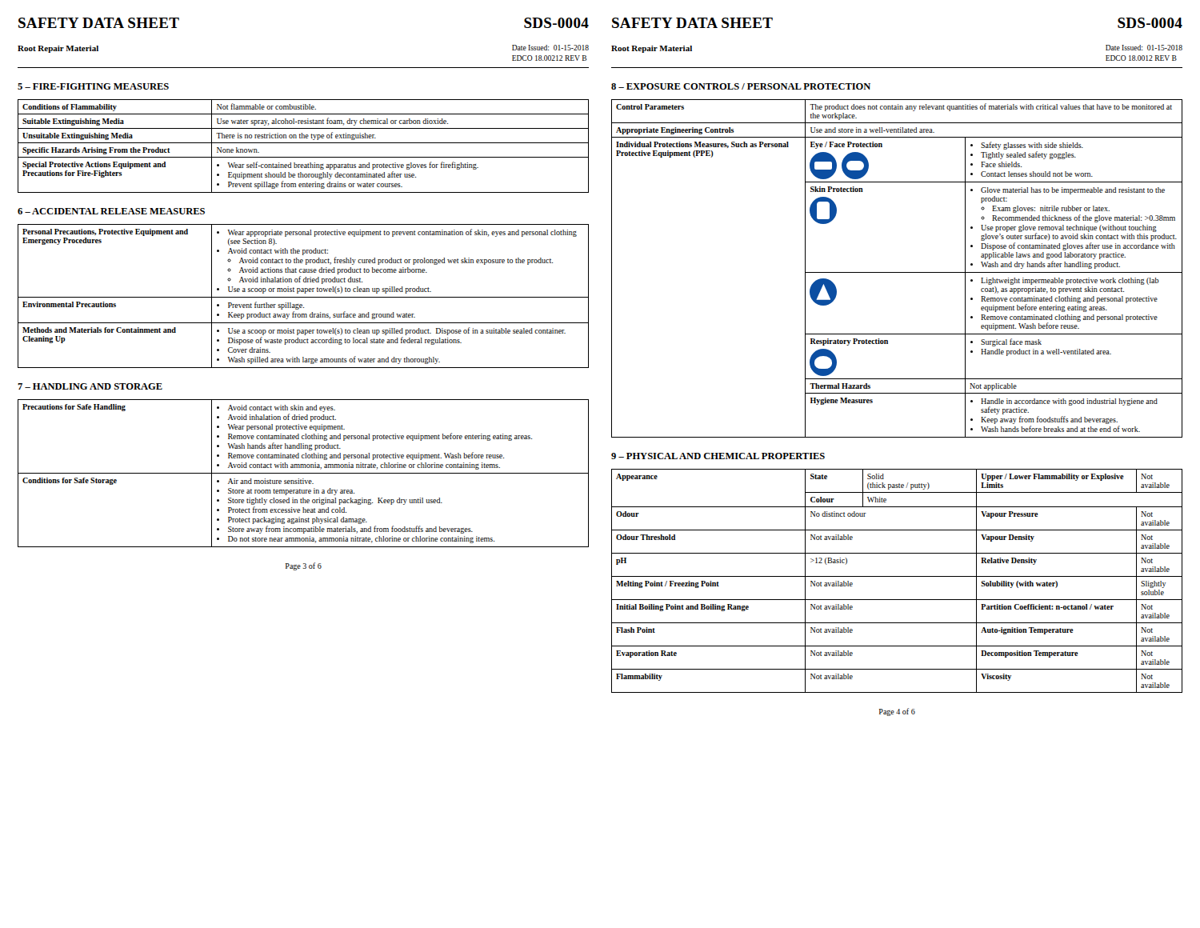SAFETY DATA SHEET SDS-0004
Root Repair Material
Date Issued: 01-15-2018
EDCO 18.00212 REV B
5 – FIRE-FIGHTING MEASURES
| Conditions of Flammability | Not flammable or combustible. |
| Suitable Extinguishing Media | Use water spray, alcohol-resistant foam, dry chemical or carbon dioxide. |
| Unsuitable Extinguishing Media | There is no restriction on the type of extinguisher. |
| Specific Hazards Arising From the Product | None known. |
| Special Protective Actions Equipment and Precautions for Fire-Fighters | Wear self-contained breathing apparatus and protective gloves for firefighting. Equipment should be thoroughly decontaminated after use. Prevent spillage from entering drains or water courses. |
6 – ACCIDENTAL RELEASE MEASURES
| Personal Precautions, Protective Equipment and Emergency Procedures | Wear appropriate personal protective equipment to prevent contamination of skin, eyes and personal clothing (see Section 8). Avoid contact with the product: Avoid contact to the product, freshly cured product or prolonged wet skin exposure to the product. Avoid actions that cause dried product to become airborne. Avoid inhalation of dried product dust. Use a scoop or moist paper towel(s) to clean up spilled product. |
| Environmental Precautions | Prevent further spillage. Keep product away from drains, surface and ground water. |
| Methods and Materials for Containment and Cleaning Up | Use a scoop or moist paper towel(s) to clean up spilled product. Dispose of in a suitable sealed container. Dispose of waste product according to local state and federal regulations. Cover drains. Wash spilled area with large amounts of water and dry thoroughly. |
7 – HANDLING AND STORAGE
| Precautions for Safe Handling | Avoid contact with skin and eyes. Avoid inhalation of dried product. Wear personal protective equipment. Remove contaminated clothing and personal protective equipment before entering eating areas. Wash hands after handling product. Remove contaminated clothing and personal protective equipment. Wash before reuse. Avoid contact with ammonia, ammonia nitrate, chlorine or chlorine containing items. |
| Conditions for Safe Storage | Air and moisture sensitive. Store at room temperature in a dry area. Store tightly closed in the original packaging. Keep dry until used. Protect from excessive heat and cold. Protect packaging against physical damage. Store away from incompatible materials, and from foodstuffs and beverages. Do not store near ammonia, ammonia nitrate, chlorine or chlorine containing items. |
Page 3 of 6
SAFETY DATA SHEET SDS-0004
Root Repair Material
Date Issued: 01-15-2018
EDCO 18.0012 REV B
8 – EXPOSURE CONTROLS / PERSONAL PROTECTION
| Control Parameters | The product does not contain any relevant quantities of materials with critical values that have to be monitored at the workplace. |
| Appropriate Engineering Controls | Use and store in a well-ventilated area. |
| Individual Protections Measures, Such as Personal Protective Equipment (PPE) | Eye / Face Protection | Safety glasses with side shields. Tightly sealed safety goggles. Face shields. Contact lenses should not be worn. |
| Skin Protection | Glove material has to be impermeable and resistant to the product: Exam gloves: nitrile rubber or latex. Recommended thickness of the glove material: >0.38mm Use proper glove removal technique (without touching glove’s outer surface) to avoid skin contact with this product. Dispose of contaminated gloves after use in accordance with applicable laws and good laboratory practice. Wash and dry hands after handling product. |
| | Lightweight impermeable protective work clothing (lab coat), as appropriate, to prevent skin contact. Remove contaminated clothing and personal protective equipment before entering eating areas. Remove contaminated clothing and personal protective equipment. Wash before reuse. |
| Respiratory Protection | Surgical face mask Handle product in a well-ventilated area. |
| Thermal Hazards | Not applicable |
| Hygiene Measures | Handle in accordance with good industrial hygiene and safety practice. Keep away from foodstuffs and beverages. Wash hands before breaks and at the end of work. |
9 – PHYSICAL AND CHEMICAL PROPERTIES
| Appearance | State | Solid (thick paste / putty) | Upper / Lower Flammability or Explosive Limits | Not available |
| Colour | White | |
| Odour | No distinct odour | Vapour Pressure | Not available |
| Odour Threshold | Not available | Vapour Density | Not available |
| pH | >12 (Basic) | Relative Density | Not available |
| Melting Point / Freezing Point | Not available | Solubility (with water) | Slightly soluble |
| Initial Boiling Point and Boiling Range | Not available | Partition Coefficient: n-octanol / water | Not available |
| Flash Point | Not available | Auto-ignition Temperature | Not available |
| Evaporation Rate | Not available | Decomposition Temperature | Not available |
| Flammability | Not available | Viscosity | Not available |
Page 4 of 6